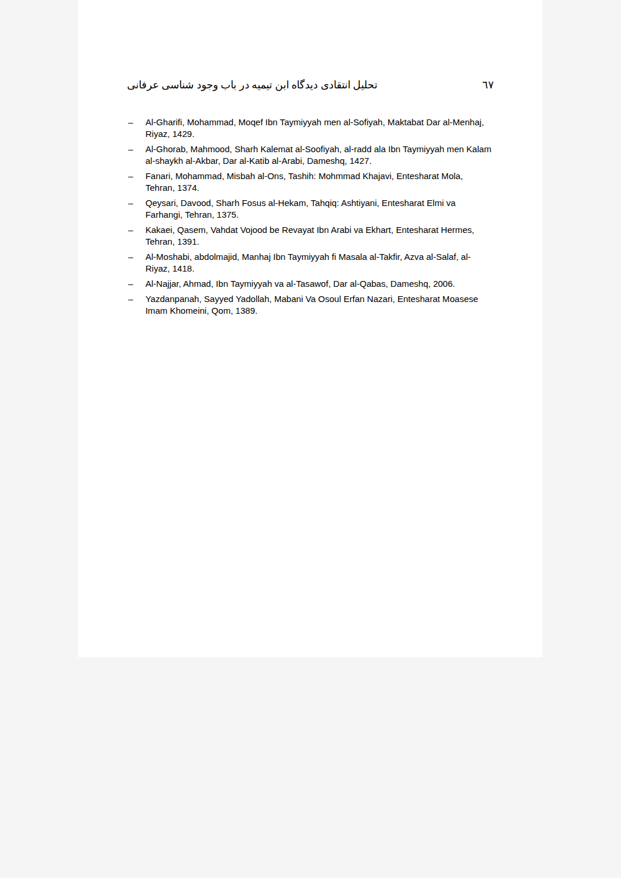٦٧ تحلیل انتقادی دیدگاه ابن تیمیه در باب وجود شناسی عرفانی
Al-Gharifi, Mohammad, Moqef Ibn Taymiyyah men al-Sofiyah, Maktabat Dar al-Menhaj, Riyaz, 1429.
Al-Ghorab, Mahmood, Sharh Kalemat al-Soofiyah, al-radd ala Ibn Taymiyyah men Kalam al-shaykh al-Akbar, Dar al-Katib al-Arabi, Dameshq, 1427.
Fanari, Mohammad, Misbah al-Ons, Tashih: Mohmmad Khajavi, Entesharat Mola, Tehran, 1374.
Qeysari, Davood, Sharh Fosus al-Hekam, Tahqiq: Ashtiyani, Entesharat Elmi va Farhangi, Tehran, 1375.
Kakaei, Qasem, Vahdat Vojood be Revayat Ibn Arabi va Ekhart, Entesharat Hermes, Tehran, 1391.
Al-Moshabi, abdolmajid, Manhaj Ibn Taymiyyah fi Masala al-Takfir, Azva al-Salaf, al-Riyaz, 1418.
Al-Najjar, Ahmad, Ibn Taymiyyah va al-Tasawof, Dar al-Qabas, Dameshq, 2006.
Yazdanpanah, Sayyed Yadollah, Mabani Va Osoul Erfan Nazari, Entesharat Moasese Imam Khomeini, Qom, 1389.